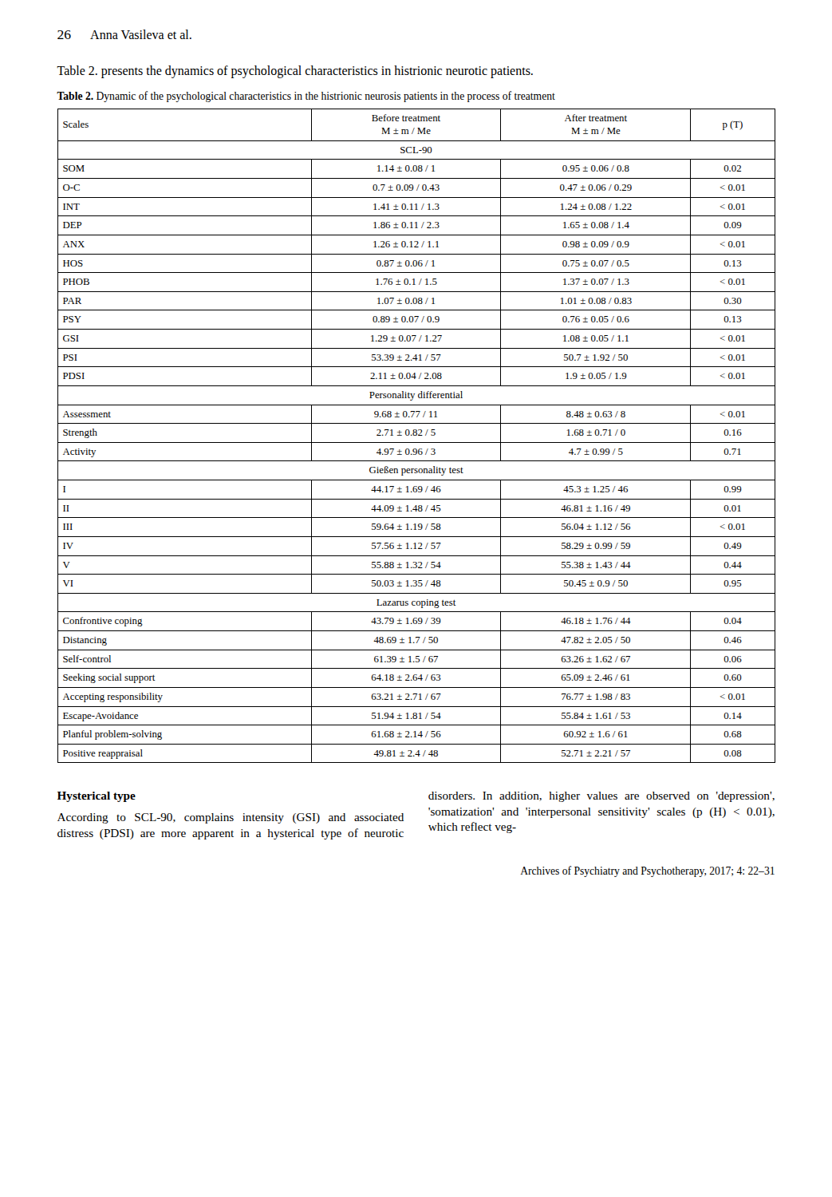26 Anna Vasileva et al.
Table 2. presents the dynamics of psychological characteristics in histrionic neurotic patients.
Table 2. Dynamic of the psychological characteristics in the histrionic neurosis patients in the process of treatment
| Scales | Before treatment M ± m / Me | After treatment M ± m / Me | p (T) |
| --- | --- | --- | --- |
| SCL-90 |
| SOM | 1.14 ± 0.08 / 1 | 0.95 ± 0.06 / 0.8 | 0.02 |
| O-C | 0.7 ± 0.09 / 0.43 | 0.47 ± 0.06 / 0.29 | < 0.01 |
| INT | 1.41 ± 0.11 / 1.3 | 1.24 ± 0.08 / 1.22 | < 0.01 |
| DEP | 1.86 ± 0.11 / 2.3 | 1.65 ± 0.08 / 1.4 | 0.09 |
| ANX | 1.26 ± 0.12 / 1.1 | 0.98 ± 0.09 / 0.9 | < 0.01 |
| HOS | 0.87 ± 0.06 / 1 | 0.75 ± 0.07 / 0.5 | 0.13 |
| PHOB | 1.76 ± 0.1 / 1.5 | 1.37 ± 0.07 / 1.3 | < 0.01 |
| PAR | 1.07 ± 0.08 / 1 | 1.01 ± 0.08 / 0.83 | 0.30 |
| PSY | 0.89 ± 0.07 / 0.9 | 0.76 ± 0.05 / 0.6 | 0.13 |
| GSI | 1.29 ± 0.07 / 1.27 | 1.08 ± 0.05 / 1.1 | < 0.01 |
| PSI | 53.39 ± 2.41 / 57 | 50.7 ± 1.92 / 50 | < 0.01 |
| PDSI | 2.11 ± 0.04 / 2.08 | 1.9 ± 0.05 / 1.9 | < 0.01 |
| Personality differential |
| Assessment | 9.68 ± 0.77 / 11 | 8.48 ± 0.63 / 8 | < 0.01 |
| Strength | 2.71 ± 0.82 / 5 | 1.68 ± 0.71 / 0 | 0.16 |
| Activity | 4.97 ± 0.96 / 3 | 4.7 ± 0.99 / 5 | 0.71 |
| Gießen personality test |
| I | 44.17 ± 1.69 / 46 | 45.3 ± 1.25 / 46 | 0.99 |
| II | 44.09 ± 1.48 / 45 | 46.81 ± 1.16 / 49 | 0.01 |
| III | 59.64 ± 1.19 / 58 | 56.04 ± 1.12 / 56 | < 0.01 |
| IV | 57.56 ± 1.12 / 57 | 58.29 ± 0.99 / 59 | 0.49 |
| V | 55.88 ± 1.32 / 54 | 55.38 ± 1.43 / 44 | 0.44 |
| VI | 50.03 ± 1.35 / 48 | 50.45 ± 0.9 / 50 | 0.95 |
| Lazarus coping test |
| Confrontive coping | 43.79 ± 1.69 / 39 | 46.18 ± 1.76 / 44 | 0.04 |
| Distancing | 48.69 ± 1.7 / 50 | 47.82 ± 2.05 / 50 | 0.46 |
| Self-control | 61.39 ± 1.5 / 67 | 63.26 ± 1.62 / 67 | 0.06 |
| Seeking social support | 64.18 ± 2.64 / 63 | 65.09 ± 2.46 / 61 | 0.60 |
| Accepting responsibility | 63.21 ± 2.71 / 67 | 76.77 ± 1.98 / 83 | < 0.01 |
| Escape-Avoidance | 51.94 ± 1.81 / 54 | 55.84 ± 1.61 / 53 | 0.14 |
| Planful problem-solving | 61.68 ± 2.14 / 56 | 60.92 ± 1.6 / 61 | 0.68 |
| Positive reappraisal | 49.81 ± 2.4 / 48 | 52.71 ± 2.21 / 57 | 0.08 |
Hysterical type
According to SCL-90, complains intensity (GSI) and associated distress (PDSI) are more apparent in a hysterical type of neurotic disorders. In addition, higher values are observed on 'depression', 'somatization' and 'interpersonal sensitivity' scales (p (H) < 0.01), which reflect veg-
Archives of Psychiatry and Psychotherapy, 2017; 4: 22–31